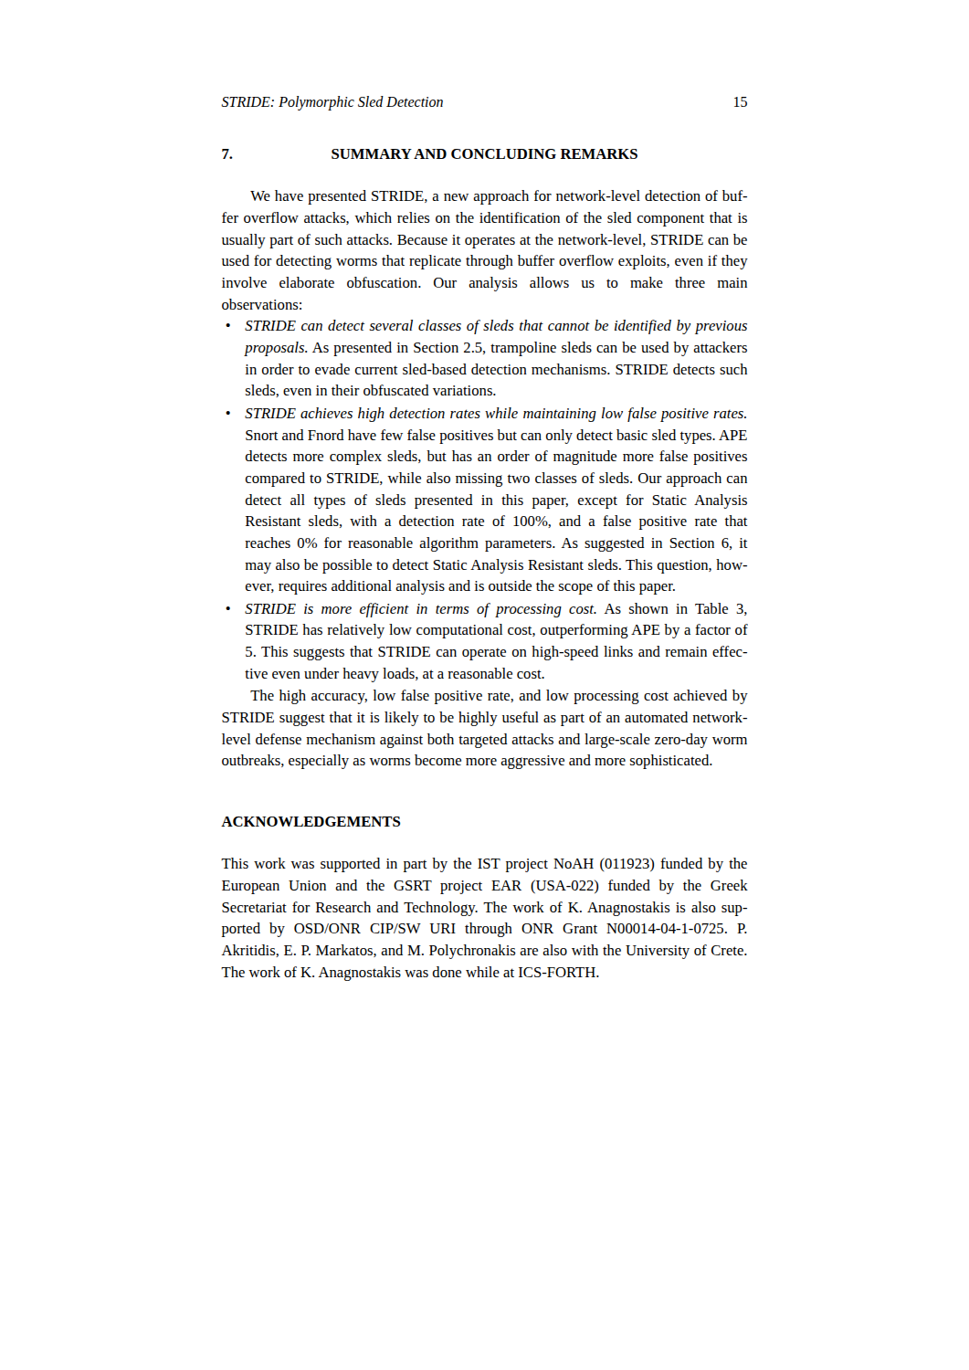STRIDE: Polymorphic Sled Detection 15
7. Summary and Concluding Remarks
We have presented STRIDE, a new approach for network-level detection of buffer overflow attacks, which relies on the identification of the sled component that is usually part of such attacks. Because it operates at the network-level, STRIDE can be used for detecting worms that replicate through buffer overflow exploits, even if they involve elaborate obfuscation. Our analysis allows us to make three main observations:
STRIDE can detect several classes of sleds that cannot be identified by previous proposals. As presented in Section 2.5, trampoline sleds can be used by attackers in order to evade current sled-based detection mechanisms. STRIDE detects such sleds, even in their obfuscated variations.
STRIDE achieves high detection rates while maintaining low false positive rates. Snort and Fnord have few false positives but can only detect basic sled types. APE detects more complex sleds, but has an order of magnitude more false positives compared to STRIDE, while also missing two classes of sleds. Our approach can detect all types of sleds presented in this paper, except for Static Analysis Resistant sleds, with a detection rate of 100%, and a false positive rate that reaches 0% for reasonable algorithm parameters. As suggested in Section 6, it may also be possible to detect Static Analysis Resistant sleds. This question, however, requires additional analysis and is outside the scope of this paper.
STRIDE is more efficient in terms of processing cost. As shown in Table 3, STRIDE has relatively low computational cost, outperforming APE by a factor of 5. This suggests that STRIDE can operate on high-speed links and remain effective even under heavy loads, at a reasonable cost.
The high accuracy, low false positive rate, and low processing cost achieved by STRIDE suggest that it is likely to be highly useful as part of an automated network-level defense mechanism against both targeted attacks and large-scale zero-day worm outbreaks, especially as worms become more aggressive and more sophisticated.
Acknowledgements
This work was supported in part by the IST project NoAH (011923) funded by the European Union and the GSRT project EAR (USA-022) funded by the Greek Secretariat for Research and Technology. The work of K. Anagnostakis is also supported by OSD/ONR CIP/SW URI through ONR Grant N00014-04-1-0725. P. Akritidis, E. P. Markatos, and M. Polychronakis are also with the University of Crete. The work of K. Anagnostakis was done while at ICS-FORTH.